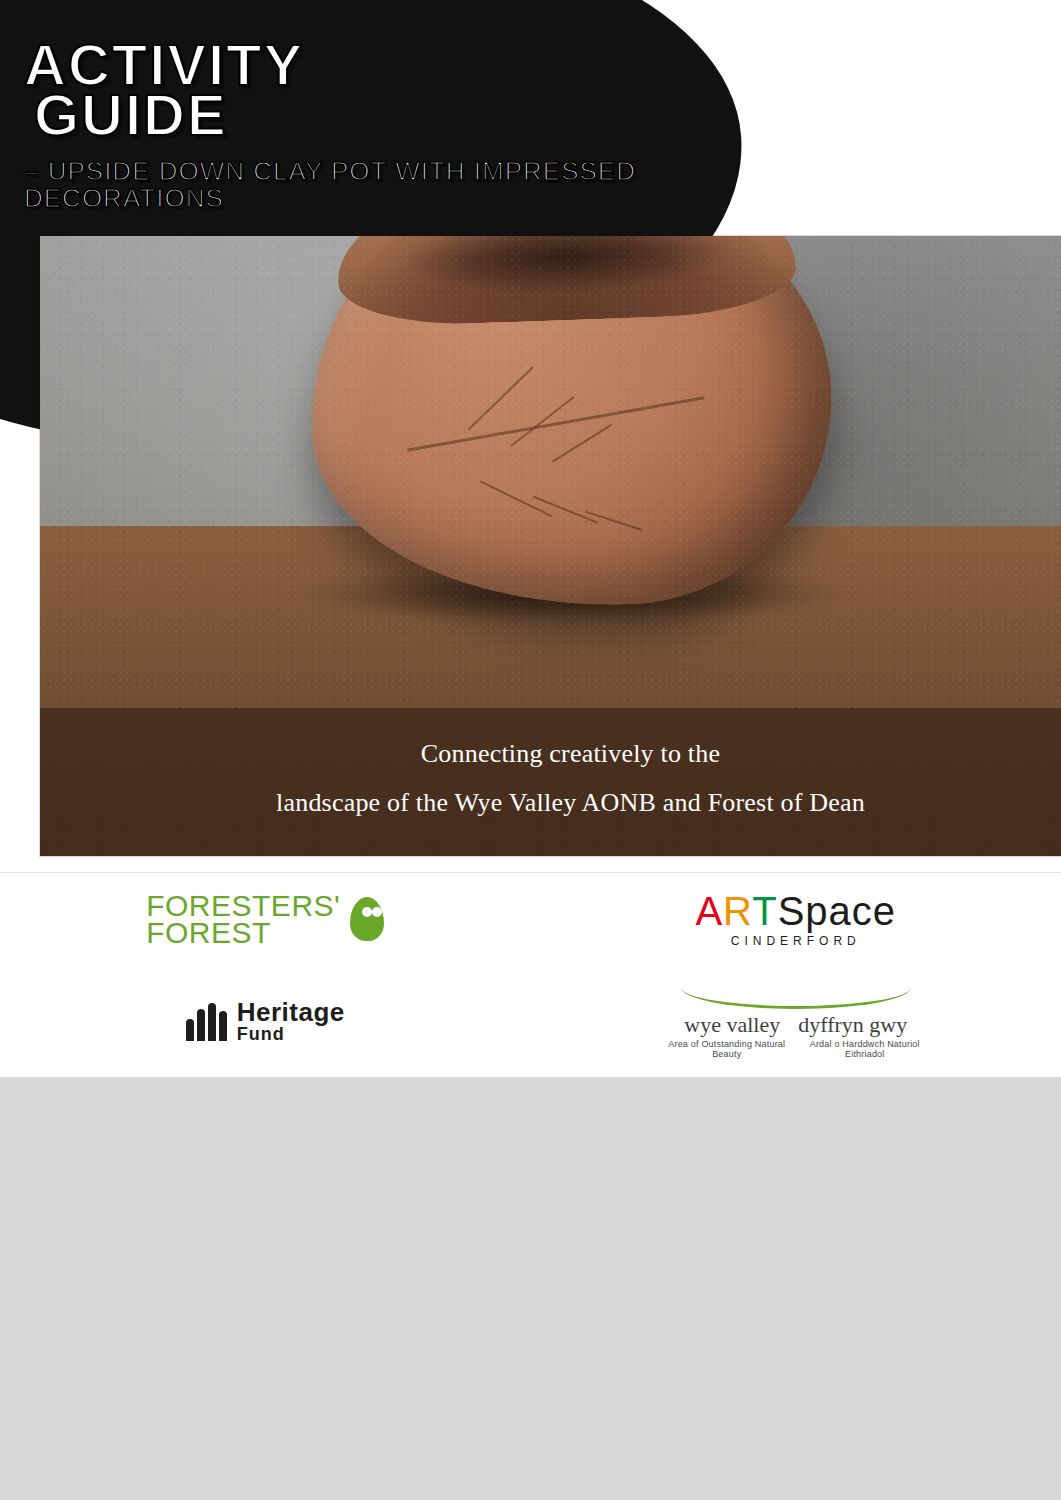Activity Guide
– Upside Down Clay Pot with Impressed Decorations
Connecting creatively to the
landscape of the Wye Valley AONB and Forest of Dean
Photograph of a hand-built terracotta clay pot with torn, uneven rim and impressed leaf-vein decorations, standing on a wooden surface against a concrete wall.
Foresters' Forest
ARTSpace
Cinderford
Heritage Fund
wye valley dyffryn gwy
Area of Outstanding Natural Beauty Ardal o Harddwch Naturiol Eithriadol